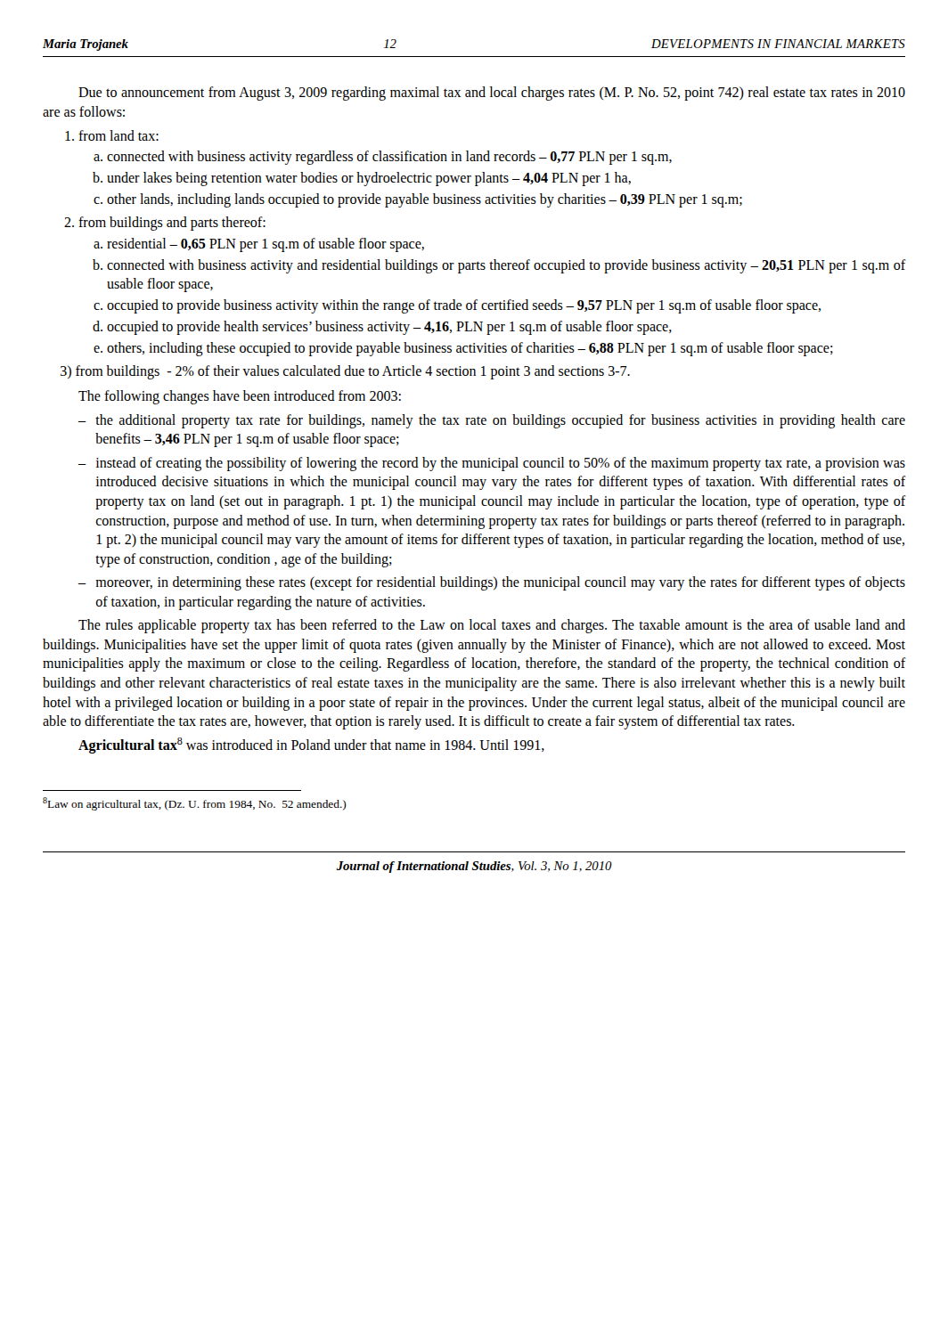Maria Trojanek 12 Developments in Financial Markets
Due to announcement from August 3, 2009 regarding maximal tax and local charges rates (M. P. No. 52, point 742) real estate tax rates in 2010 are as follows:
from land tax:
connected with business activity regardless of classification in land records – 0,77 PLN per 1 sq.m,
under lakes being retention water bodies or hydroelectric power plants – 4,04 PLN per 1 ha,
other lands, including lands occupied to provide payable business activities by charities – 0,39 PLN per 1 sq.m;
from buildings and parts thereof:
residential – 0,65 PLN per 1 sq.m of usable floor space,
connected with business activity and residential buildings or parts thereof occupied to provide business activity – 20,51 PLN per 1 sq.m of usable floor space,
occupied to provide business activity within the range of trade of certified seeds – 9,57 PLN per 1 sq.m of usable floor space,
occupied to provide health services’ business activity – 4,16, PLN per 1 sq.m of usable floor space,
others, including these occupied to provide payable business activities of charities – 6,88 PLN per 1 sq.m of usable floor space;
3) from buildings - 2% of their values calculated due to Article 4 section 1 point 3 and sections 3-7.
The following changes have been introduced from 2003:
the additional property tax rate for buildings, namely the tax rate on buildings occupied for business activities in providing health care benefits – 3,46 PLN per 1 sq.m of usable floor space;
instead of creating the possibility of lowering the record by the municipal council to 50% of the maximum property tax rate, a provision was introduced decisive situations in which the municipal council may vary the rates for different types of taxation. With differential rates of property tax on land (set out in paragraph. 1 pt. 1) the municipal council may include in particular the location, type of operation, type of construction, purpose and method of use. In turn, when determining property tax rates for buildings or parts thereof (referred to in paragraph. 1 pt. 2) the municipal council may vary the amount of items for different types of taxation, in particular regarding the location, method of use, type of construction, condition , age of the building;
moreover, in determining these rates (except for residential buildings) the municipal council may vary the rates for different types of objects of taxation, in particular regarding the nature of activities.
The rules applicable property tax has been referred to the Law on local taxes and charges. The taxable amount is the area of usable land and buildings. Municipalities have set the upper limit of quota rates (given annually by the Minister of Finance), which are not allowed to exceed. Most municipalities apply the maximum or close to the ceiling. Regardless of location, therefore, the standard of the property, the technical condition of buildings and other relevant characteristics of real estate taxes in the municipality are the same. There is also irrelevant whether this is a newly built hotel with a privileged location or building in a poor state of repair in the provinces. Under the current legal status, albeit of the municipal council are able to differentiate the tax rates are, however, that option is rarely used. It is difficult to create a fair system of differential tax rates.
Agricultural tax8 was introduced in Poland under that name in 1984. Until 1991,
8Law on agricultural tax, (Dz. U. from 1984, No. 52 amended.)
Journal of International Studies, Vol. 3, No 1, 2010